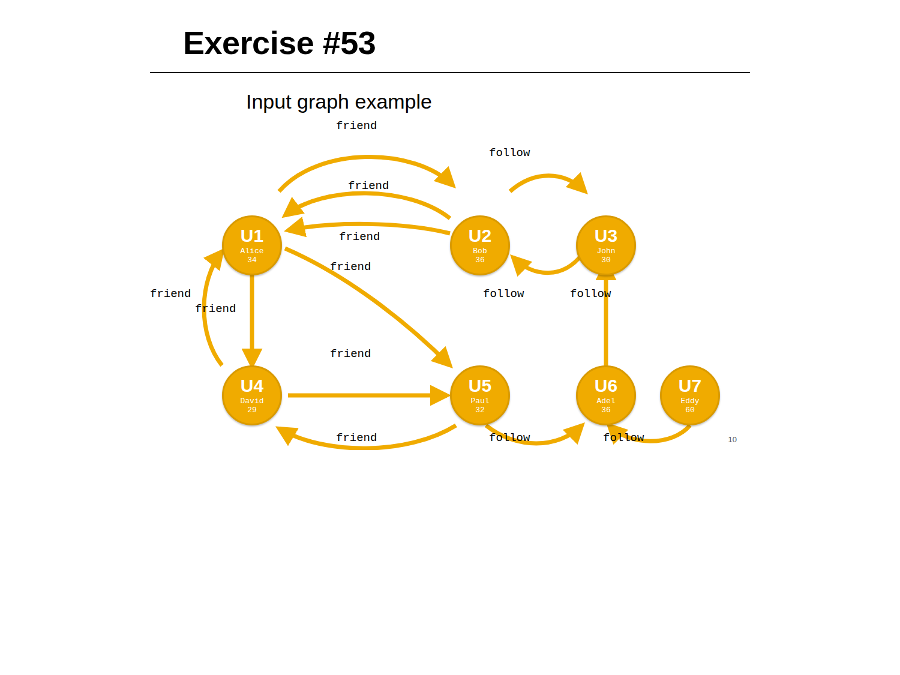Exercise #53
Input graph example
U1 Alice 34
U2 Bob 36
U3 John 30
U4 David 29
U5 Paul 32
U6 Adel 36
U7 Eddy 60
friend follow friend friend friend follow follow friend friend friend friend follow follow
10